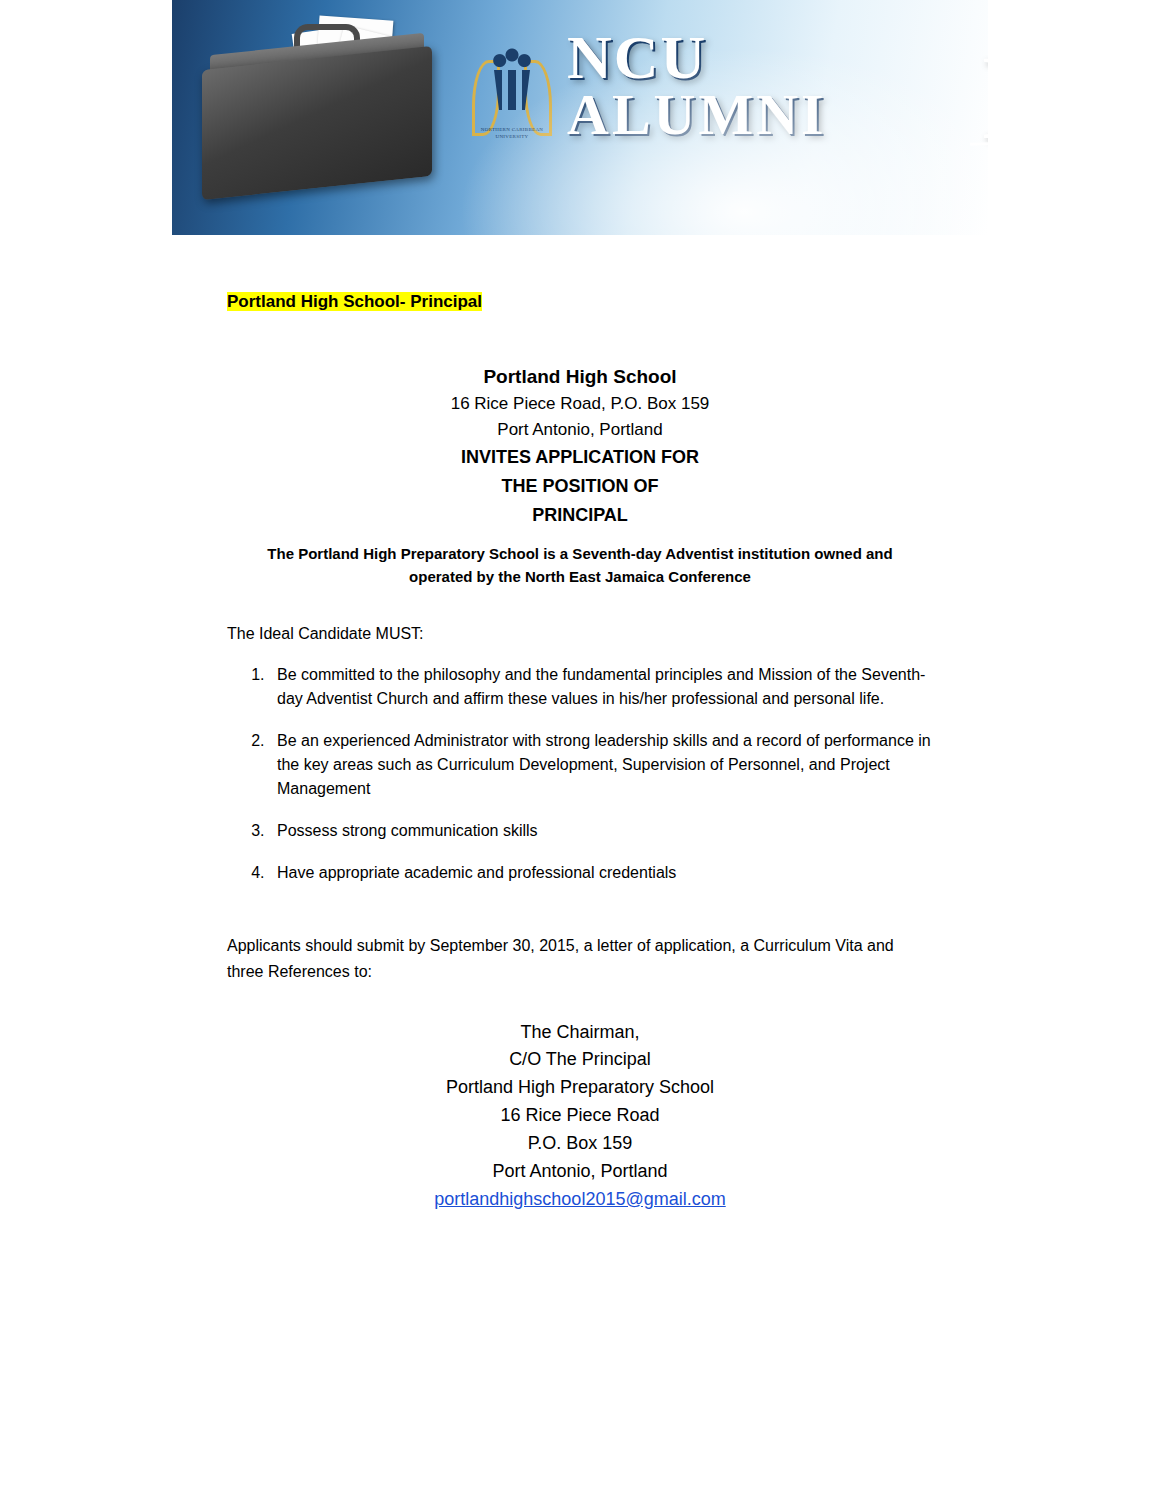Northern Caribbean University
NCU
ALUMNI
Brief
Portland High School- Principal
Portland High School
16 Rice Piece Road, P.O. Box 159
Port Antonio, Portland
INVITES APPLICATION FOR
THE POSITION OF
PRINCIPAL
The Portland High Preparatory School is a Seventh-day Adventist institution owned and operated by the North East Jamaica Conference
The Ideal Candidate MUST:
Be committed to the philosophy and the fundamental principles and Mission of the Seventh-day Adventist Church and affirm these values in his/her professional and personal life.
Be an experienced Administrator with strong leadership skills and a record of performance in the key areas such as Curriculum Development, Supervision of Personnel, and Project Management
Possess strong communication skills
Have appropriate academic and professional credentials
Applicants should submit by September 30, 2015, a letter of application, a Curriculum Vita and three References to:
The Chairman,
C/O The Principal
Portland High Preparatory School
16 Rice Piece Road
P.O. Box 159
Port Antonio, Portland
portlandhighschool2015@gmail.com